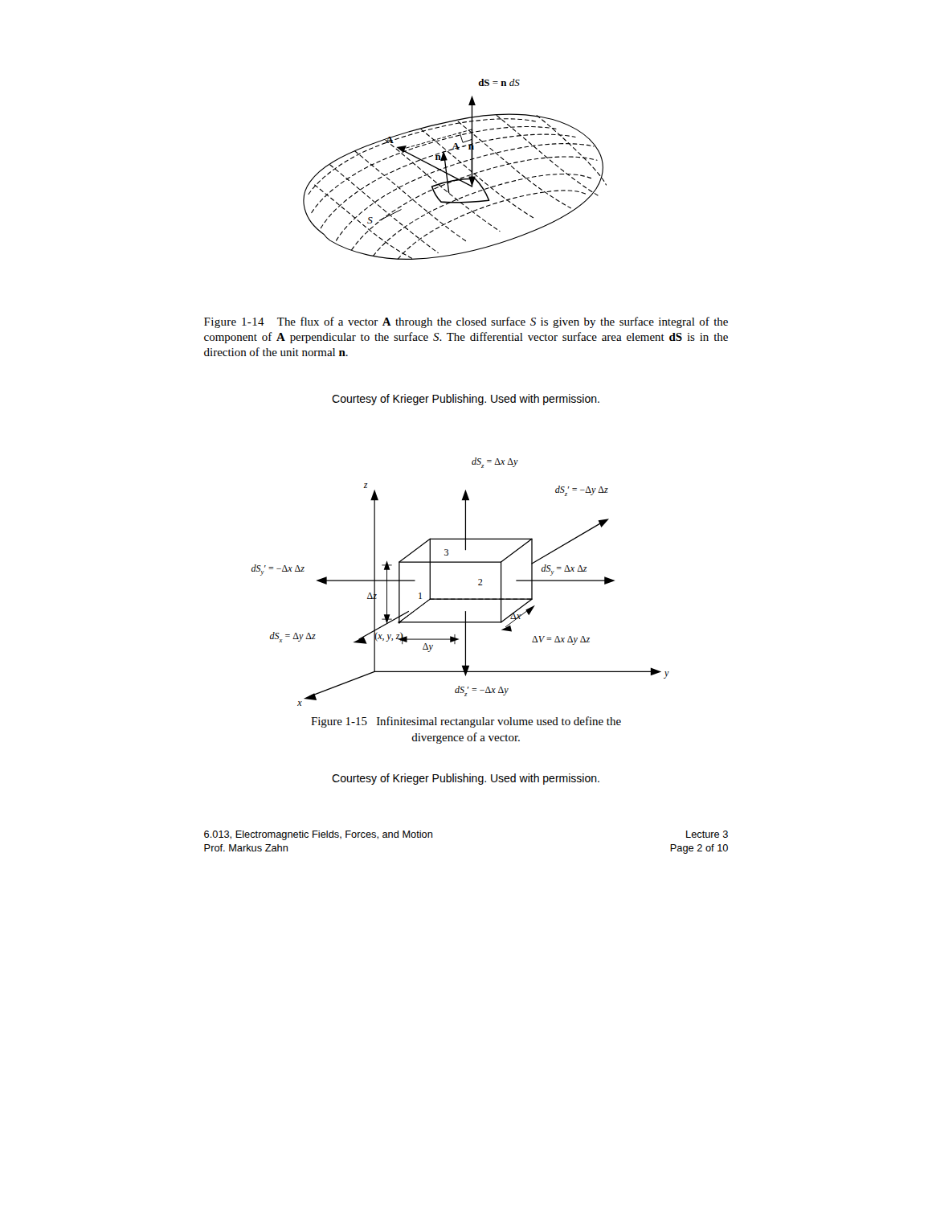dS = n dS A A · n n S
Figure 1-14 The flux of a vector A through the closed surface S is given by the surface integral of the component of A perpendicular to the surface S. The differential vector surface area element dS is in the direction of the unit normal n.
Courtesy of Krieger Publishing. Used with permission.
dSz = Δx Δy dSz′ = −Δy Δz dSy′ = −Δx Δz dSy = Δx Δz dSx = Δy Δz dSz′ = −Δx Δy ΔV = Δx Δy Δz Δz Δy Δx (x, y, z) 1 2 3 z y x
Figure 1-15 Infinitesimal rectangular volume used to define the divergence of a vector.
Courtesy of Krieger Publishing. Used with permission.
6.013, Electromagnetic Fields, Forces, and Motion
Prof. Markus Zahn
Lecture 3
Page 2 of 10